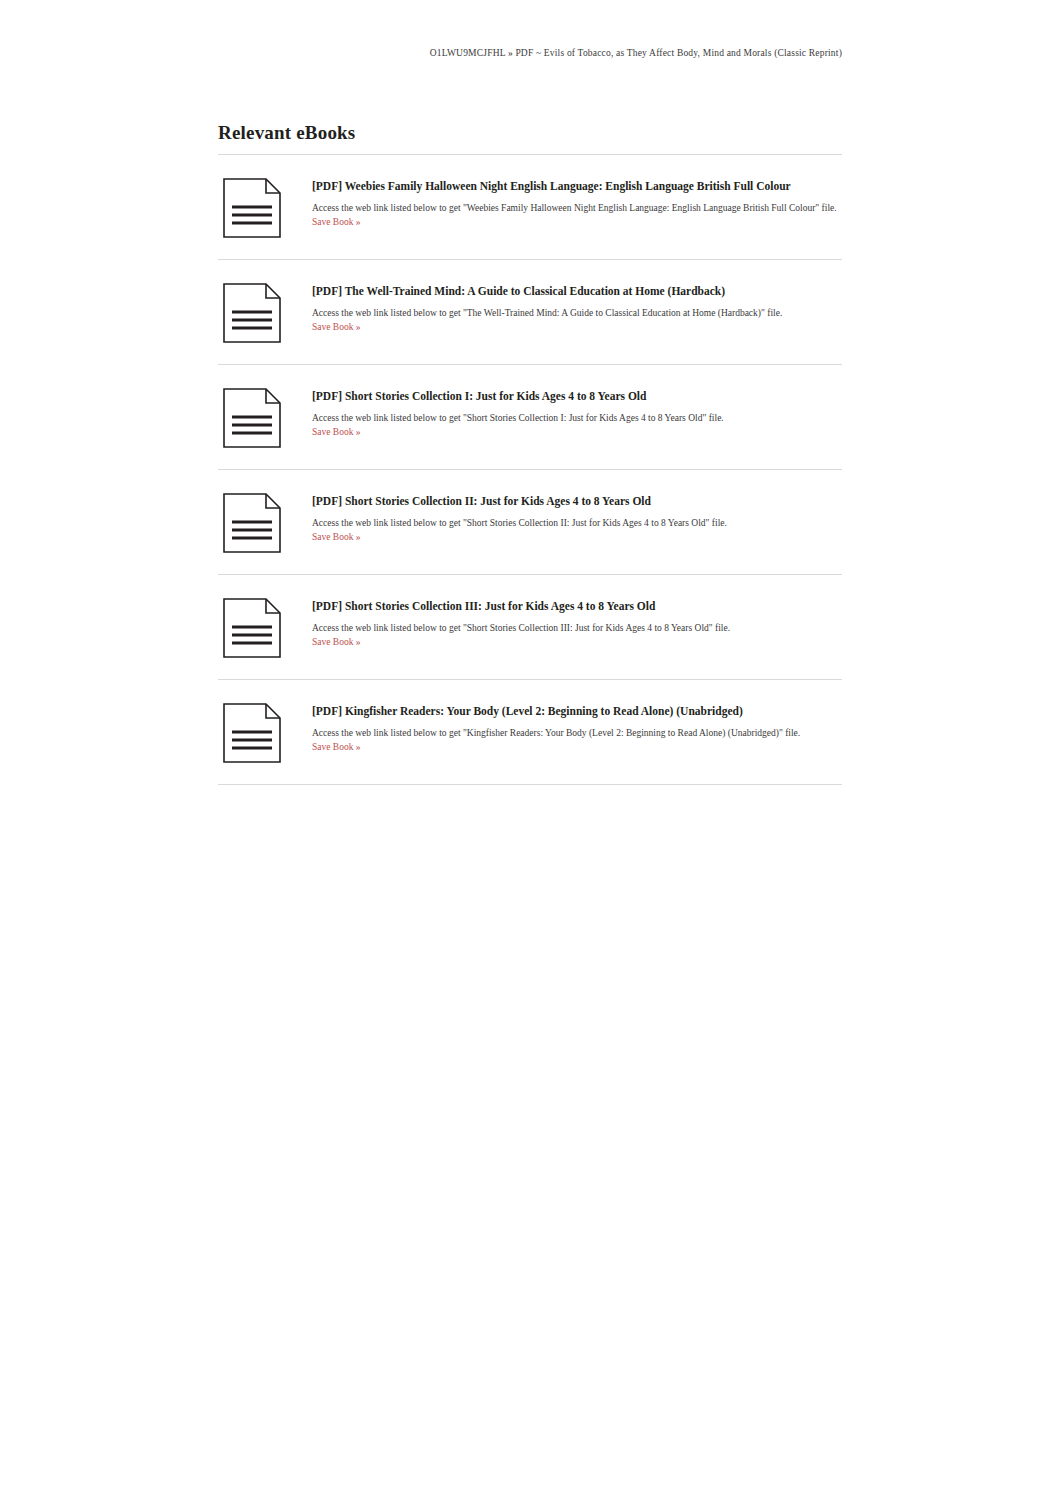O1LWU9MCJFHL » PDF ~ Evils of Tobacco, as They Affect Body, Mind and Morals (Classic Reprint)
Relevant eBooks
[PDF] Weebies Family Halloween Night English Language: English Language British Full Colour
Access the web link listed below to get "Weebies Family Halloween Night English Language: English Language British Full Colour" file.
Save Book »
[PDF] The Well-Trained Mind: A Guide to Classical Education at Home (Hardback)
Access the web link listed below to get "The Well-Trained Mind: A Guide to Classical Education at Home (Hardback)" file.
Save Book »
[PDF] Short Stories Collection I: Just for Kids Ages 4 to 8 Years Old
Access the web link listed below to get "Short Stories Collection I: Just for Kids Ages 4 to 8 Years Old" file.
Save Book »
[PDF] Short Stories Collection II: Just for Kids Ages 4 to 8 Years Old
Access the web link listed below to get "Short Stories Collection II: Just for Kids Ages 4 to 8 Years Old" file.
Save Book »
[PDF] Short Stories Collection III: Just for Kids Ages 4 to 8 Years Old
Access the web link listed below to get "Short Stories Collection III: Just for Kids Ages 4 to 8 Years Old" file.
Save Book »
[PDF] Kingfisher Readers: Your Body (Level 2: Beginning to Read Alone) (Unabridged)
Access the web link listed below to get "Kingfisher Readers: Your Body (Level 2: Beginning to Read Alone) (Unabridged)" file.
Save Book »